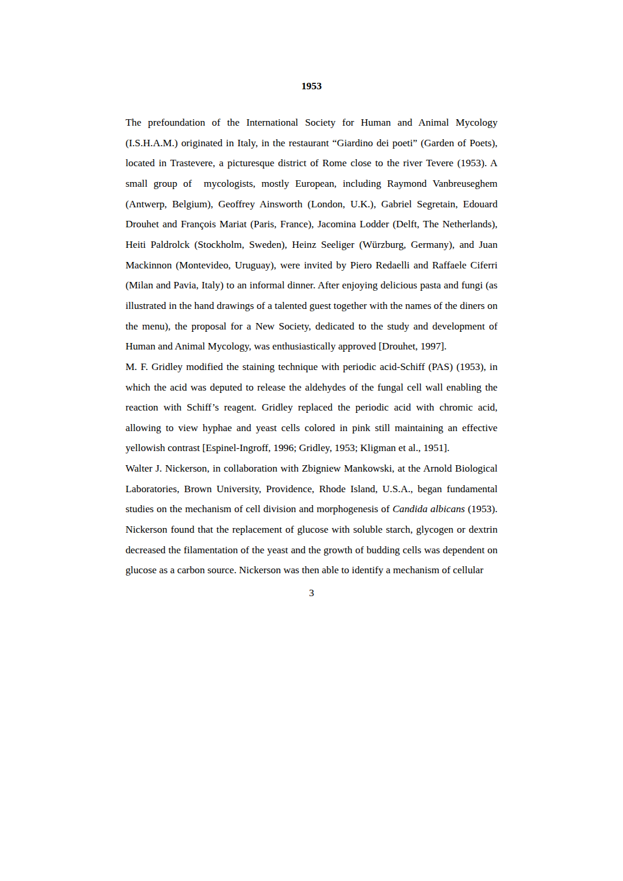1953
The prefoundation of the International Society for Human and Animal Mycology (I.S.H.A.M.) originated in Italy, in the restaurant “Giardino dei poeti” (Garden of Poets), located in Trastevere, a picturesque district of Rome close to the river Tevere (1953). A small group of mycologists, mostly European, including Raymond Vanbreuseghem (Antwerp, Belgium), Geoffrey Ainsworth (London, U.K.), Gabriel Segretain, Edouard Drouhet and François Mariat (Paris, France), Jacomina Lodder (Delft, The Netherlands), Heiti Paldrolck (Stockholm, Sweden), Heinz Seeliger (Würzburg, Germany), and Juan Mackinnon (Montevideo, Uruguay), were invited by Piero Redaelli and Raffaele Ciferri (Milan and Pavia, Italy) to an informal dinner. After enjoying delicious pasta and fungi (as illustrated in the hand drawings of a talented guest together with the names of the diners on the menu), the proposal for a New Society, dedicated to the study and development of Human and Animal Mycology, was enthusiastically approved [Drouhet, 1997].
M. F. Gridley modified the staining technique with periodic acid-Schiff (PAS) (1953), in which the acid was deputed to release the aldehydes of the fungal cell wall enabling the reaction with Schiff’s reagent. Gridley replaced the periodic acid with chromic acid, allowing to view hyphae and yeast cells colored in pink still maintaining an effective yellowish contrast [Espinel-Ingroff, 1996; Gridley, 1953; Kligman et al., 1951].
Walter J. Nickerson, in collaboration with Zbigniew Mankowski, at the Arnold Biological Laboratories, Brown University, Providence, Rhode Island, U.S.A., began fundamental studies on the mechanism of cell division and morphogenesis of Candida albicans (1953). Nickerson found that the replacement of glucose with soluble starch, glycogen or dextrin decreased the filamentation of the yeast and the growth of budding cells was dependent on glucose as a carbon source. Nickerson was then able to identify a mechanism of cellular
3